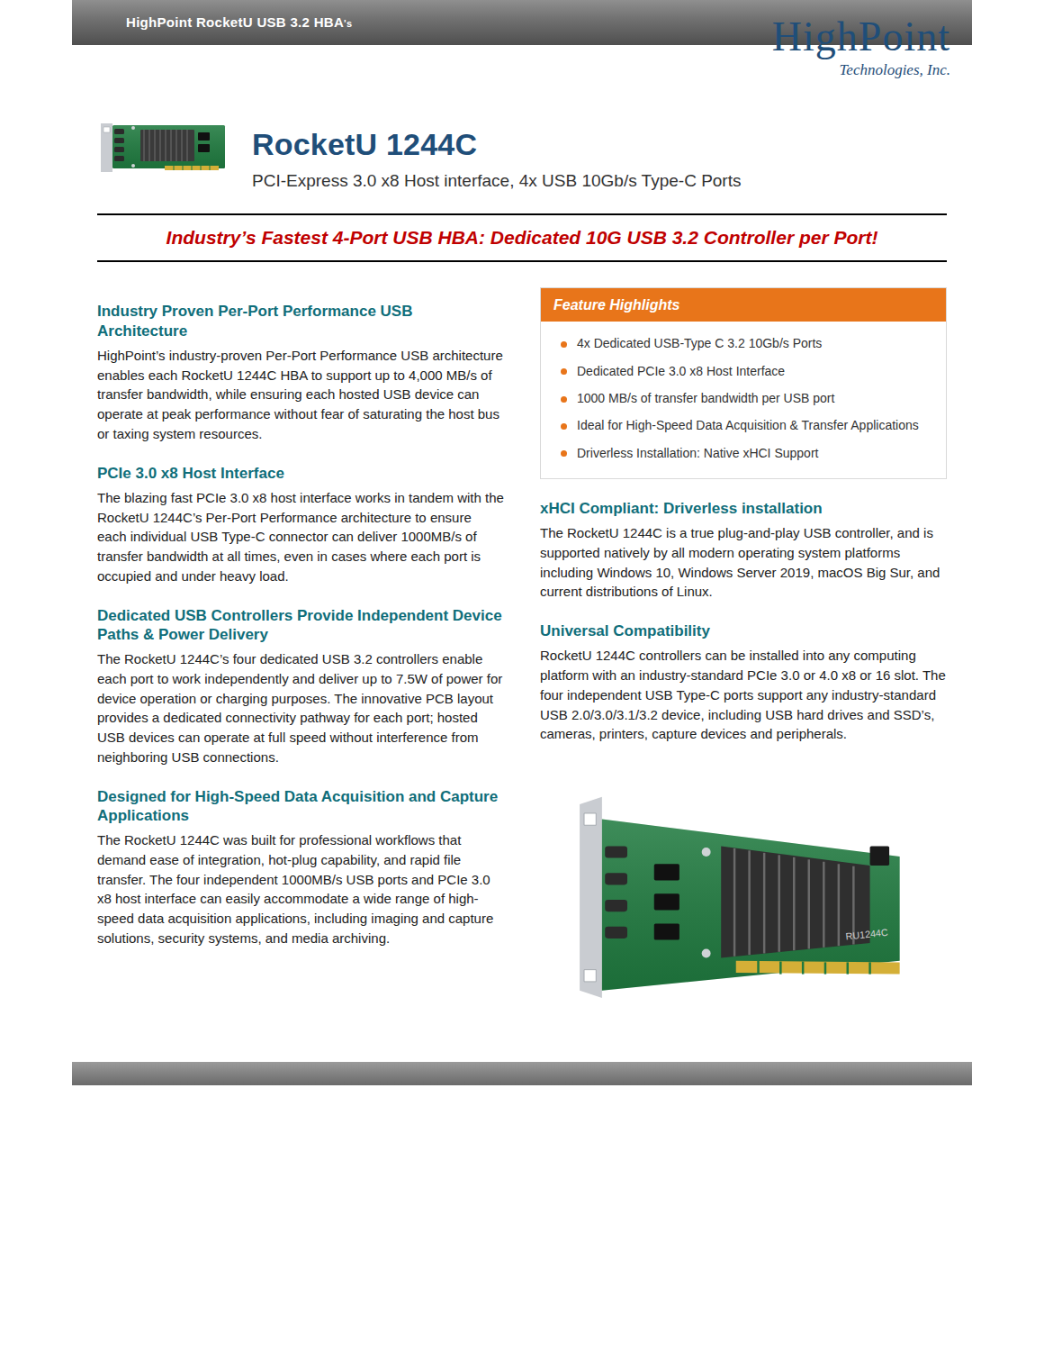HighPoint RocketU USB 3.2 HBA's
HighPoint
Technologies, Inc.
RocketU 1244C
PCI-Express 3.0 x8 Host interface, 4x USB 10Gb/s Type-C Ports
Industry’s Fastest 4-Port USB HBA: Dedicated 10G USB 3.2 Controller per Port!
Industry Proven Per-Port Performance USB Architecture
HighPoint’s industry-proven Per-Port Performance USB architecture enables each RocketU 1244C HBA to support up to 4,000 MB/s of transfer bandwidth, while ensuring each hosted USB device can operate at peak performance without fear of saturating the host bus or taxing system resources.
PCIe 3.0 x8 Host Interface
The blazing fast PCIe 3.0 x8 host interface works in tandem with the RocketU 1244C’s Per-Port Performance architecture to ensure each individual USB Type-C connector can deliver 1000MB/s of transfer bandwidth at all times, even in cases where each port is occupied and under heavy load.
Dedicated USB Controllers Provide Independent Device Paths & Power Delivery
The RocketU 1244C’s four dedicated USB 3.2 controllers enable each port to work independently and deliver up to 7.5W of power for device operation or charging purposes. The innovative PCB layout provides a dedicated connectivity pathway for each port; hosted USB devices can operate at full speed without interference from neighboring USB connections.
Designed for High-Speed Data Acquisition and Capture Applications
The RocketU 1244C was built for professional workflows that demand ease of integration, hot-plug capability, and rapid file transfer. The four independent 1000MB/s USB ports and PCIe 3.0 x8 host interface can easily accommodate a wide range of high-speed data acquisition applications, including imaging and capture solutions, security systems, and media archiving.
Feature Highlights
4x Dedicated USB-Type C 3.2 10Gb/s Ports
Dedicated PCIe 3.0 x8 Host Interface
1000 MB/s of transfer bandwidth per USB port
Ideal for High-Speed Data Acquisition & Transfer Applications
Driverless Installation: Native xHCI Support
xHCI Compliant: Driverless installation
The RocketU 1244C is a true plug-and-play USB controller, and is supported natively by all modern operating system platforms including Windows 10, Windows Server 2019, macOS Big Sur, and current distributions of Linux.
Universal Compatibility
RocketU 1244C controllers can be installed into any computing platform with an industry-standard PCIe 3.0 or 4.0 x8 or 16 slot. The four independent USB Type-C ports support any industry-standard USB 2.0/3.0/3.1/3.2 device, including USB hard drives and SSD’s, cameras, printers, capture devices and peripherals.
RU1244C